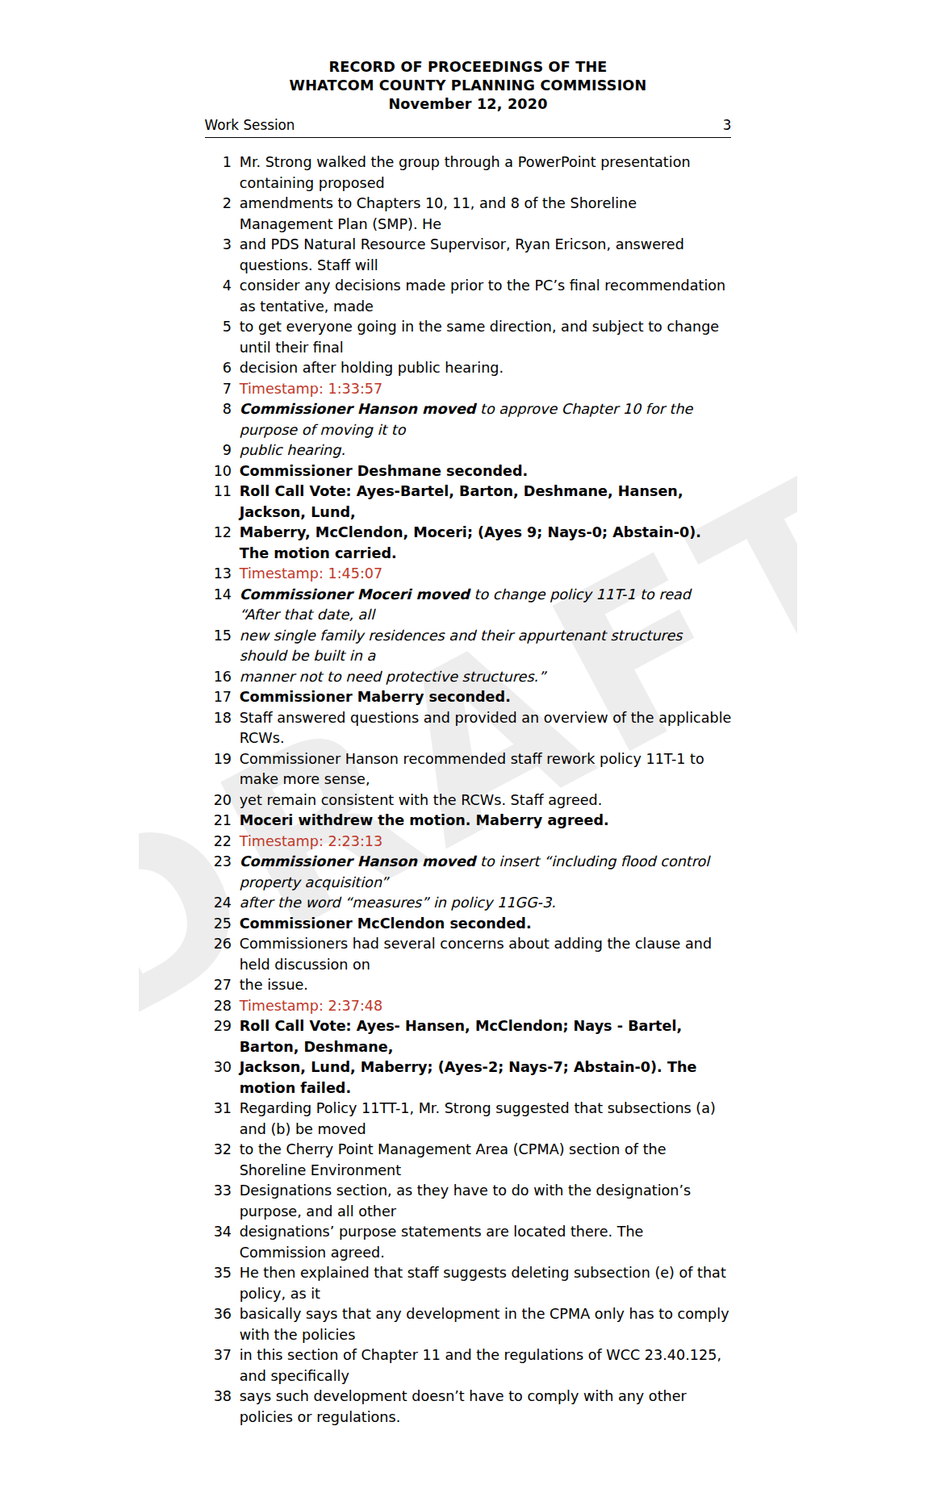DRAFT
RECORD OF PROCEEDINGS OF THE
WHATCOM COUNTY PLANNING COMMISSION
November 12, 2020
Work Session 3
Mr. Strong walked the group through a PowerPoint presentation containing proposed
amendments to Chapters 10, 11, and 8 of the Shoreline Management Plan (SMP). He
and PDS Natural Resource Supervisor, Ryan Ericson, answered questions. Staff will
consider any decisions made prior to the PC’s final recommendation as tentative, made
to get everyone going in the same direction, and subject to change until their final
decision after holding public hearing.
Timestamp: 1:33:57
Commissioner Hanson moved to approve Chapter 10 for the purpose of moving it to
public hearing.
Commissioner Deshmane seconded.
Roll Call Vote: Ayes-Bartel, Barton, Deshmane, Hansen, Jackson, Lund,
Maberry, McClendon, Moceri; (Ayes 9; Nays-0; Abstain-0). The motion carried.
Timestamp: 1:45:07
Commissioner Moceri moved to change policy 11T-1 to read “After that date, all
new single family residences and their appurtenant structures should be built in a
manner not to need protective structures.”
Commissioner Maberry seconded.
Staff answered questions and provided an overview of the applicable RCWs.
Commissioner Hanson recommended staff rework policy 11T-1 to make more sense,
yet remain consistent with the RCWs. Staff agreed.
Moceri withdrew the motion. Maberry agreed.
Timestamp: 2:23:13
Commissioner Hanson moved to insert “including flood control property acquisition”
after the word “measures” in policy 11GG-3.
Commissioner McClendon seconded.
Commissioners had several concerns about adding the clause and held discussion on
the issue.
Timestamp: 2:37:48
Roll Call Vote: Ayes- Hansen, McClendon; Nays - Bartel, Barton, Deshmane,
Jackson, Lund, Maberry; (Ayes-2; Nays-7; Abstain-0). The motion failed.
Regarding Policy 11TT-1, Mr. Strong suggested that subsections (a) and (b) be moved
to the Cherry Point Management Area (CPMA) section of the Shoreline Environment
Designations section, as they have to do with the designation’s purpose, and all other
designations’ purpose statements are located there. The Commission agreed.
He then explained that staff suggests deleting subsection (e) of that policy, as it
basically says that any development in the CPMA only has to comply with the policies
in this section of Chapter 11 and the regulations of WCC 23.40.125, and specifically
says such development doesn’t have to comply with any other policies or regulations.